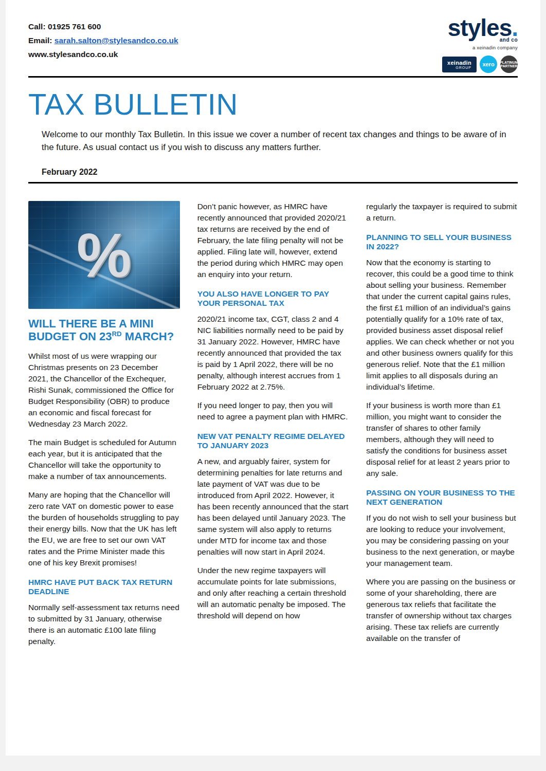Call: 01925 761 600
Email: sarah.salton@stylesandco.co.uk
www.stylesandco.co.uk
styles. and co
a xeinadin company
xeinadinGROUP
xero
PLATINUM
PARTNER
TAX BULLETIN
Welcome to our monthly Tax Bulletin. In this issue we cover a number of recent tax changes and things to be aware of in the future. As usual contact us if you wish to discuss any matters further.
February 2022
%
WILL THERE BE A MINI BUDGET ON 23RD MARCH?
Whilst most of us were wrapping our Christmas presents on 23 December 2021, the Chancellor of the Exchequer, Rishi Sunak, commissioned the Office for Budget Responsibility (OBR) to produce an economic and fiscal forecast for Wednesday 23 March 2022.
The main Budget is scheduled for Autumn each year, but it is anticipated that the Chancellor will take the opportunity to make a number of tax announcements.
Many are hoping that the Chancellor will zero rate VAT on domestic power to ease the burden of households struggling to pay their energy bills. Now that the UK has left the EU, we are free to set our own VAT rates and the Prime Minister made this one of his key Brexit promises!
HMRC HAVE PUT BACK TAX RETURN DEADLINE
Normally self-assessment tax returns need to submitted by 31 January, otherwise there is an automatic £100 late filing penalty.
Don’t panic however, as HMRC have recently announced that provided 2020/21 tax returns are received by the end of February, the late filing penalty will not be applied. Filing late will, however, extend the period during which HMRC may open an enquiry into your return.
YOU ALSO HAVE LONGER TO PAY YOUR PERSONAL TAX
2020/21 income tax, CGT, class 2 and 4 NIC liabilities normally need to be paid by 31 January 2022. However, HMRC have recently announced that provided the tax is paid by 1 April 2022, there will be no penalty, although interest accrues from 1 February 2022 at 2.75%.
If you need longer to pay, then you will need to agree a payment plan with HMRC.
NEW VAT PENALTY REGIME DELAYED TO JANUARY 2023
A new, and arguably fairer, system for determining penalties for late returns and late payment of VAT was due to be introduced from April 2022. However, it has been recently announced that the start has been delayed until January 2023. The same system will also apply to returns under MTD for income tax and those penalties will now start in April 2024.
Under the new regime taxpayers will accumulate points for late submissions, and only after reaching a certain threshold will an automatic penalty be imposed. The threshold will depend on how
regularly the taxpayer is required to submit a return.
PLANNING TO SELL YOUR BUSINESS IN 2022?
Now that the economy is starting to recover, this could be a good time to think about selling your business. Remember that under the current capital gains rules, the first £1 million of an individual’s gains potentially qualify for a 10% rate of tax, provided business asset disposal relief applies. We can check whether or not you and other business owners qualify for this generous relief. Note that the £1 million limit applies to all disposals during an individual’s lifetime.
If your business is worth more than £1 million, you might want to consider the transfer of shares to other family members, although they will need to satisfy the conditions for business asset disposal relief for at least 2 years prior to any sale.
PASSING ON YOUR BUSINESS TO THE NEXT GENERATION
If you do not wish to sell your business but are looking to reduce your involvement, you may be considering passing on your business to the next generation, or maybe your management team.
Where you are passing on the business or some of your shareholding, there are generous tax reliefs that facilitate the transfer of ownership without tax charges arising. These tax reliefs are currently available on the transfer of